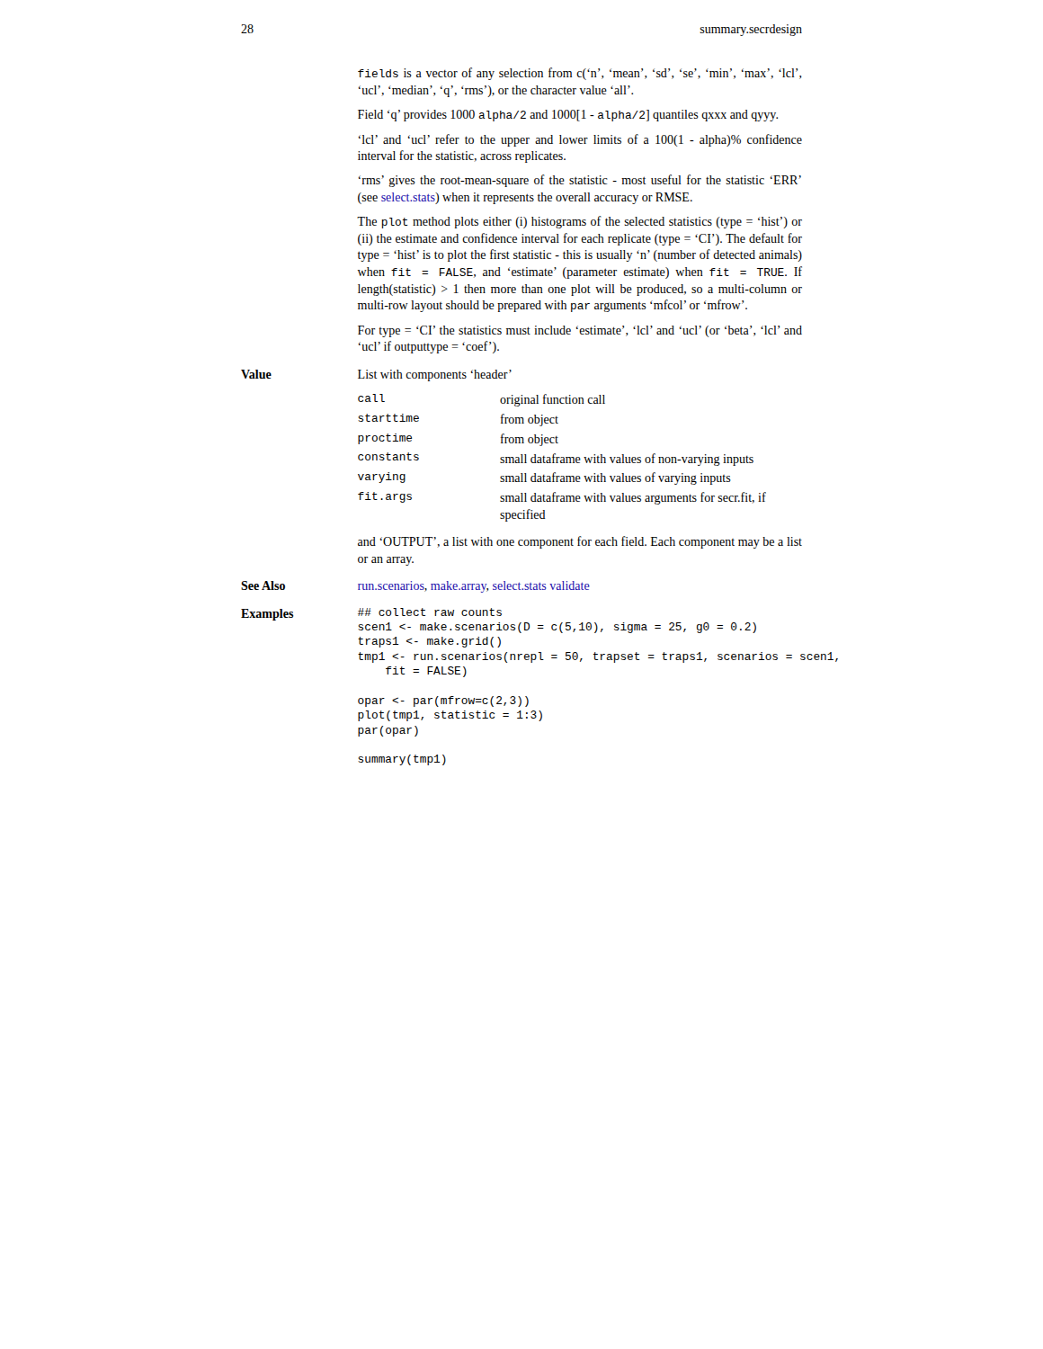28 summary.secrdesign
fields is a vector of any selection from c(‘n’, ‘mean’, ‘sd’, ‘se’, ‘min’, ‘max’, ‘lcl’, ‘ucl’, ‘median’, ‘q’, ‘rms’), or the character value ‘all’.
Field ‘q’ provides 1000 alpha/2 and 1000[1 - alpha/2] quantiles qxxx and qyyy.
‘lcl’ and ‘ucl’ refer to the upper and lower limits of a 100(1 - alpha)% confidence interval for the statistic, across replicates.
‘rms’ gives the root-mean-square of the statistic - most useful for the statistic ‘ERR’ (see select.stats) when it represents the overall accuracy or RMSE.
The plot method plots either (i) histograms of the selected statistics (type = ‘hist’) or (ii) the estimate and confidence interval for each replicate (type = ‘CI’). The default for type = ‘hist’ is to plot the first statistic - this is usually ‘n’ (number of detected animals) when fit = FALSE, and ‘estimate’ (parameter estimate) when fit = TRUE. If length(statistic) > 1 then more than one plot will be produced, so a multi-column or multi-row layout should be prepared with par arguments ‘mfcol’ or ‘mfrow’.
For type = ‘CI’ the statistics must include ‘estimate’, ‘lcl’ and ‘ucl’ (or ‘beta’, ‘lcl’ and ‘ucl’ if outputtype = ‘coef’).
Value
List with components ‘header’
| call | original function call |
| starttime | from object |
| proctime | from object |
| constants | small dataframe with values of non-varying inputs |
| varying | small dataframe with values of varying inputs |
| fit.args | small dataframe with values arguments for secr.fit, if specified |
and ‘OUTPUT’, a list with one component for each field. Each component may be a list or an array.
See Also
run.scenarios, make.array, select.stats validate
Examples
## collect raw counts
scen1 <- make.scenarios(D = c(5,10), sigma = 25, g0 = 0.2)
traps1 <- make.grid()
tmp1 <- run.scenarios(nrepl = 50, trapset = traps1, scenarios = scen1,
    fit = FALSE)

opar <- par(mfrow=c(2,3))
plot(tmp1, statistic = 1:3)
par(opar)

summary(tmp1)